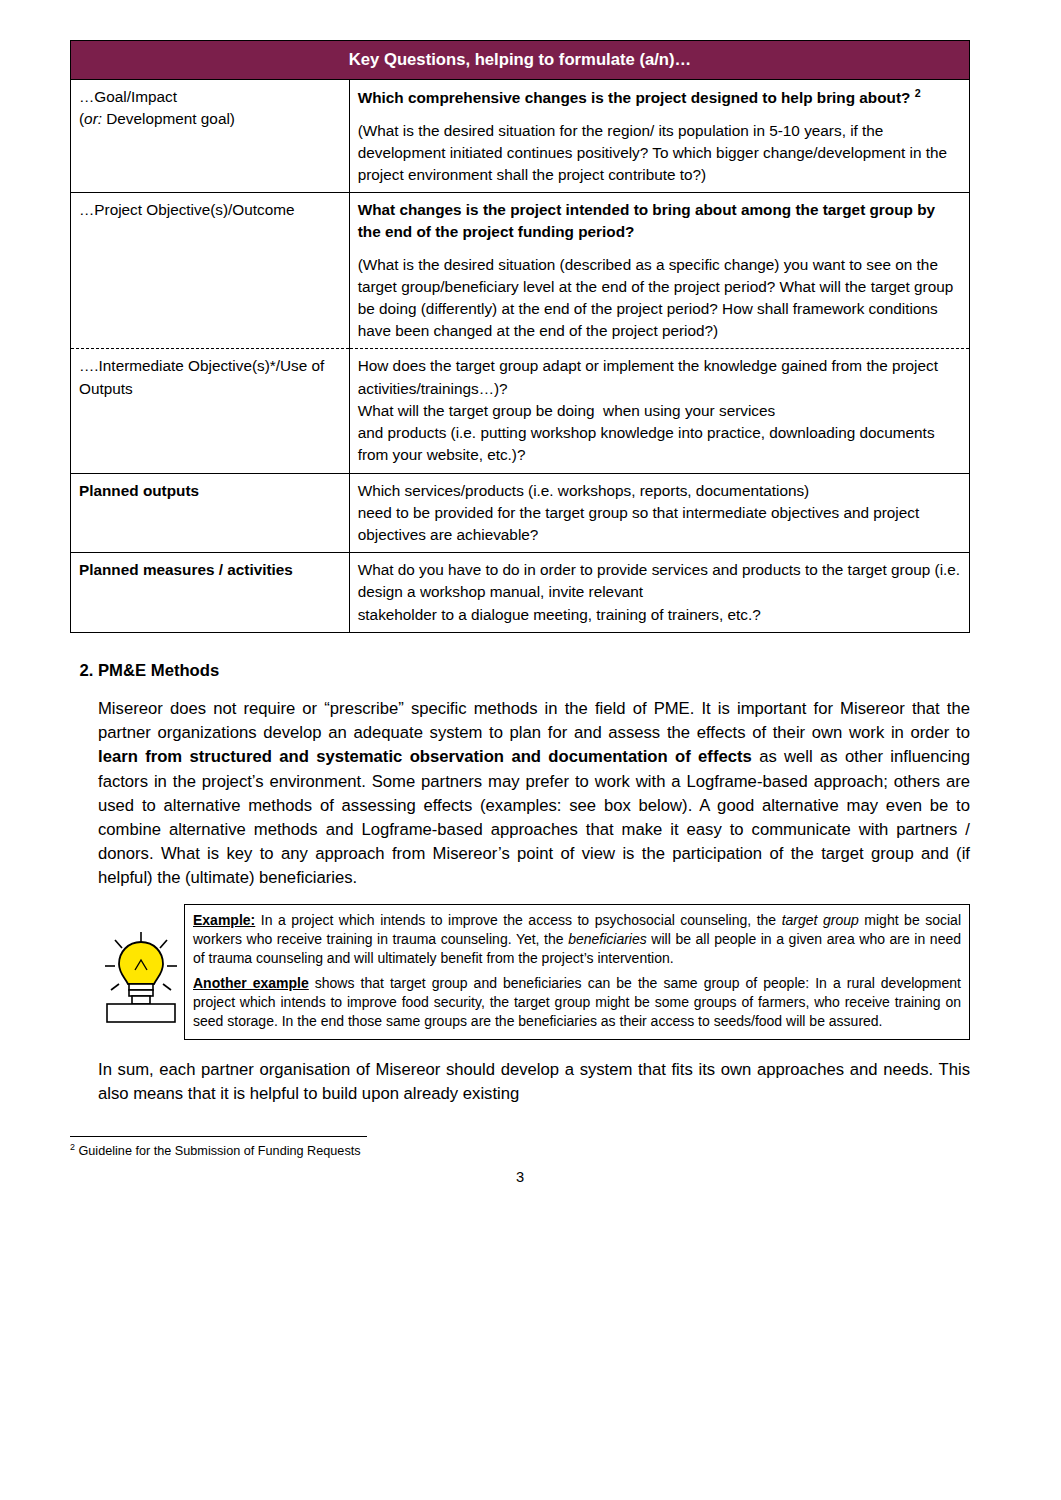| Key Questions, helping to formulate (a/n)… |
| --- |
| …Goal/Impact ( or: Development goal) | Which comprehensive changes is the project designed to help bring about? 2 (What is the desired situation for the region/ its population in 5-10 years, if the development initiated continues positively? To which bigger change/development in the project environment shall the project contribute to?) |
| …Project Objective(s)/Outcome | What changes is the project intended to bring about among the target group by the end of the project funding period? (What is the desired situation (described as a specific change) you want to see on the target group/beneficiary level at the end of the project period? What will the target group be doing (differently) at the end of the project period? How shall framework conditions have been changed at the end of the project period?) |
| ….Intermediate Objective(s)*/Use of Outputs | How does the target group adapt or implement the knowledge gained from the project activities/trainings…)? What will the target group be doing when using your services and products (i.e. putting workshop knowledge into practice, downloading documents from your website, etc.)? |
| Planned outputs | Which services/products (i.e. workshops, reports, documentations) need to be provided for the target group so that intermediate objectives and project objectives are achievable? |
| Planned measures / activities | What do you have to do in order to provide services and products to the target group (i.e. design a workshop manual, invite relevant stakeholder to a dialogue meeting, training of trainers, etc.? |
PM&E Methods
Misereor does not require or “prescribe” specific methods in the field of PME. It is important for Misereor that the partner organizations develop an adequate system to plan for and assess the effects of their own work in order to learn from structured and systematic observation and documentation of effects as well as other influencing factors in the project’s environment. Some partners may prefer to work with a Logframe-based approach; others are used to alternative methods of assessing effects (examples: see box below). A good alternative may even be to combine alternative methods and Logframe-based approaches that make it easy to communicate with partners / donors. What is key to any approach from Misereor’s point of view is the participation of the target group and (if helpful) the (ultimate) beneficiaries.
Example: In a project which intends to improve the access to psychosocial counseling, the target group might be social workers who receive training in trauma counseling. Yet, the beneficiaries will be all people in a given area who are in need of trauma counseling and will ultimately benefit from the project’s intervention.
Another example shows that target group and beneficiaries can be the same group of people: In a rural development project which intends to improve food security, the target group might be some groups of farmers, who receive training on seed storage. In the end those same groups are the beneficiaries as their access to seeds/food will be assured.
In sum, each partner organisation of Misereor should develop a system that fits its own approaches and needs. This also means that it is helpful to build upon already existing
2 Guideline for the Submission of Funding Requests
3